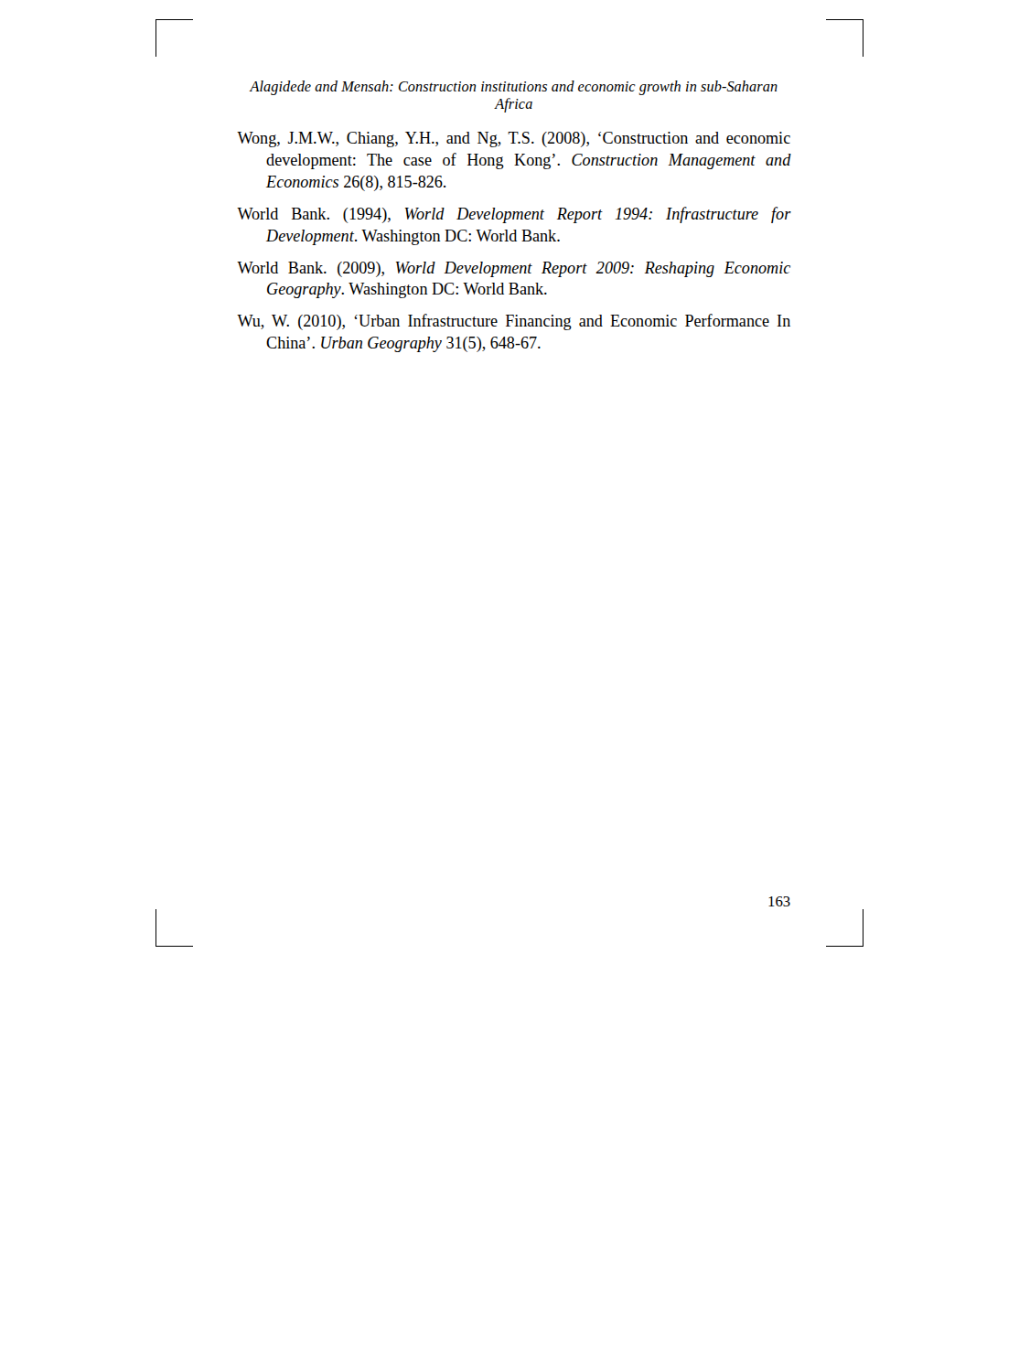Alagidede and Mensah: Construction institutions and economic growth in sub-Saharan Africa
Wong, J.M.W., Chiang, Y.H., and Ng, T.S. (2008), ‘Construction and economic development: The case of Hong Kong’. Construction Management and Economics 26(8), 815-826.
World Bank. (1994), World Development Report 1994: Infrastructure for Development. Washington DC: World Bank.
World Bank. (2009), World Development Report 2009: Reshaping Economic Geography. Washington DC: World Bank.
Wu, W. (2010), ‘Urban Infrastructure Financing and Economic Performance In China’. Urban Geography 31(5), 648-67.
163